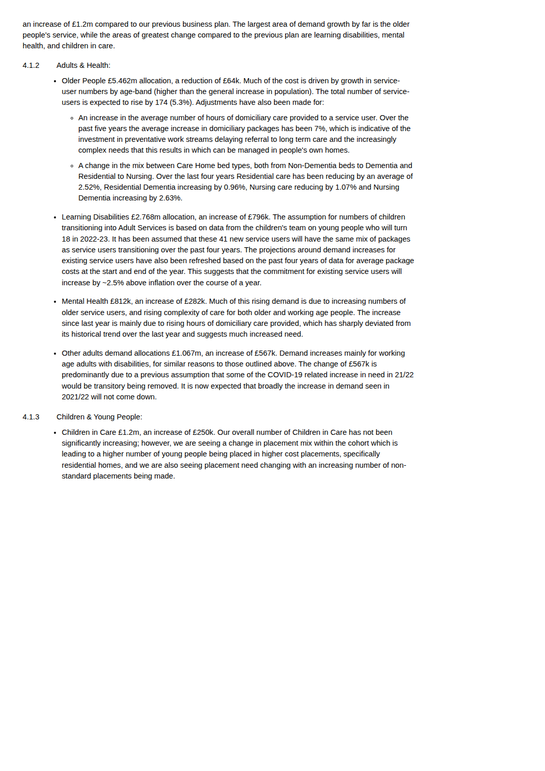an increase of £1.2m compared to our previous business plan. The largest area of demand growth by far is the older people's service, while the areas of greatest change compared to the previous plan are learning disabilities, mental health, and children in care.
4.1.2 Adults & Health:
Older People £5.462m allocation, a reduction of £64k. Much of the cost is driven by growth in service-user numbers by age-band (higher than the general increase in population). The total number of service-users is expected to rise by 174 (5.3%). Adjustments have also been made for:
An increase in the average number of hours of domiciliary care provided to a service user. Over the past five years the average increase in domiciliary packages has been 7%, which is indicative of the investment in preventative work streams delaying referral to long term care and the increasingly complex needs that this results in which can be managed in people's own homes.
A change in the mix between Care Home bed types, both from Non-Dementia beds to Dementia and Residential to Nursing. Over the last four years Residential care has been reducing by an average of 2.52%, Residential Dementia increasing by 0.96%, Nursing care reducing by 1.07% and Nursing Dementia increasing by 2.63%.
Learning Disabilities £2.768m allocation, an increase of £796k. The assumption for numbers of children transitioning into Adult Services is based on data from the children's team on young people who will turn 18 in 2022-23. It has been assumed that these 41 new service users will have the same mix of packages as service users transitioning over the past four years. The projections around demand increases for existing service users have also been refreshed based on the past four years of data for average package costs at the start and end of the year. This suggests that the commitment for existing service users will increase by ~2.5% above inflation over the course of a year.
Mental Health £812k, an increase of £282k. Much of this rising demand is due to increasing numbers of older service users, and rising complexity of care for both older and working age people. The increase since last year is mainly due to rising hours of domiciliary care provided, which has sharply deviated from its historical trend over the last year and suggests much increased need.
Other adults demand allocations £1.067m, an increase of £567k. Demand increases mainly for working age adults with disabilities, for similar reasons to those outlined above. The change of £567k is predominantly due to a previous assumption that some of the COVID-19 related increase in need in 21/22 would be transitory being removed. It is now expected that broadly the increase in demand seen in 2021/22 will not come down.
4.1.3 Children & Young People:
Children in Care £1.2m, an increase of £250k. Our overall number of Children in Care has not been significantly increasing; however, we are seeing a change in placement mix within the cohort which is leading to a higher number of young people being placed in higher cost placements, specifically residential homes, and we are also seeing placement need changing with an increasing number of non-standard placements being made.